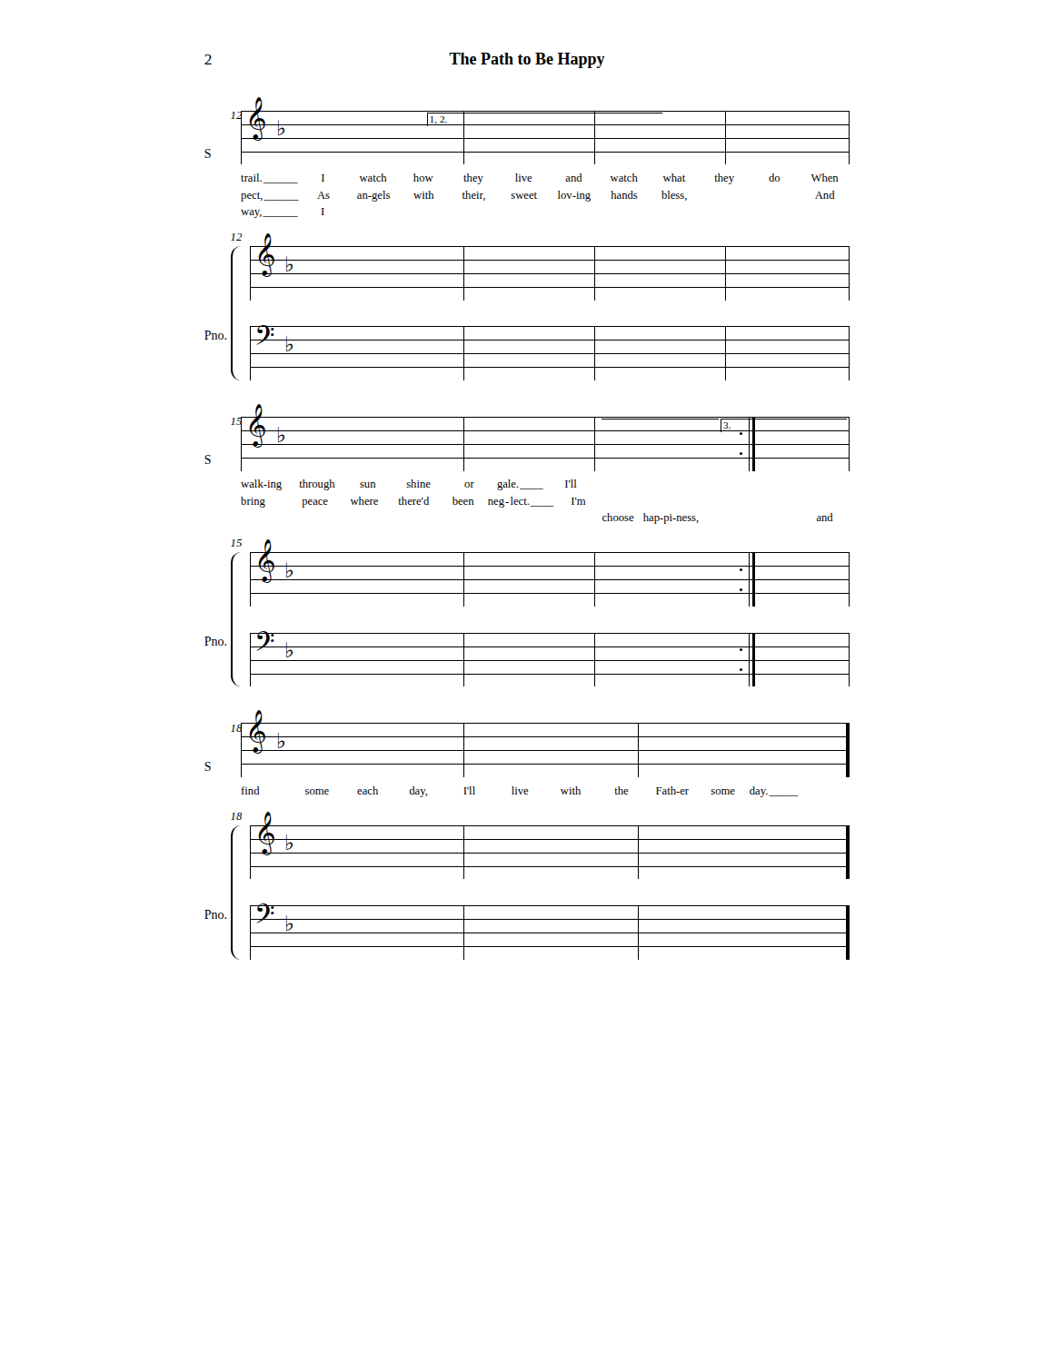2
The Path to Be Happy
12
S
1, 2.
𝄞 ♭
trail. ______Iwatch how they live and watch what they do When
pect, ______As an‑gels with their, sweet lov‑ing hands bless, And
way, ______I
12
Pno.
𝄞 ♭
𝄢 ♭
15
S
3.
𝄞 ♭
walk‑ing through sun shine or gale. ____I'll
bring peace where there'd been neg - lect. ____I'm
choose hap‑pi‑ness, and
15
Pno.
𝄞 ♭
𝄢 ♭
18
S
𝄞 ♭
find some each day, I'll live with the Fath‑er some day. _____
18
Pno.
𝄞 ♭
𝄢 ♭